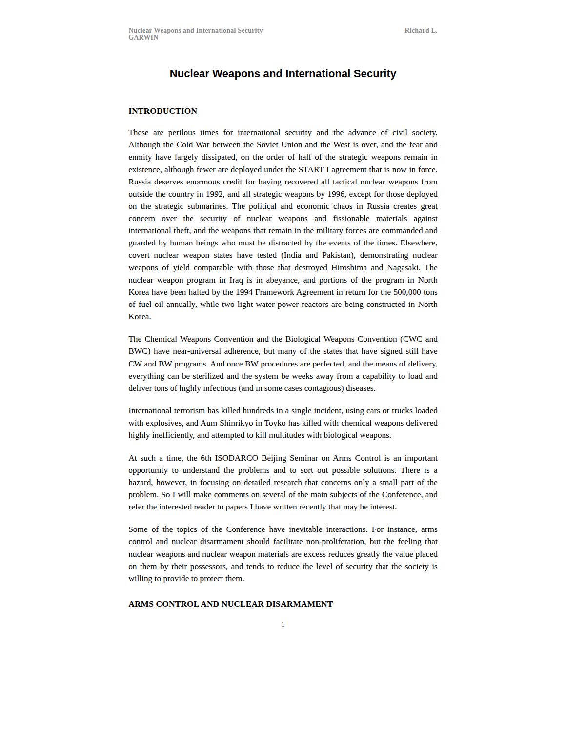Nuclear Weapons and International Security Richard L. GARWIN
Nuclear Weapons and International Security
INTRODUCTION
These are perilous times for international security and the advance of civil society. Although the Cold War between the Soviet Union and the West is over, and the fear and enmity have largely dissipated, on the order of half of the strategic weapons remain in existence, although fewer are deployed under the START I agreement that is now in force. Russia deserves enormous credit for having recovered all tactical nuclear weapons from outside the country in 1992, and all strategic weapons by 1996, except for those deployed on the strategic submarines. The political and economic chaos in Russia creates great concern over the security of nuclear weapons and fissionable materials against international theft, and the weapons that remain in the military forces are commanded and guarded by human beings who must be distracted by the events of the times. Elsewhere, covert nuclear weapon states have tested (India and Pakistan), demonstrating nuclear weapons of yield comparable with those that destroyed Hiroshima and Nagasaki. The nuclear weapon program in Iraq is in abeyance, and portions of the program in North Korea have been halted by the 1994 Framework Agreement in return for the 500,000 tons of fuel oil annually, while two light-water power reactors are being constructed in North Korea.
The Chemical Weapons Convention and the Biological Weapons Convention (CWC and BWC) have near-universal adherence, but many of the states that have signed still have CW and BW programs. And once BW procedures are perfected, and the means of delivery, everything can be sterilized and the system be weeks away from a capability to load and deliver tons of highly infectious (and in some cases contagious) diseases.
International terrorism has killed hundreds in a single incident, using cars or trucks loaded with explosives, and Aum Shinrikyo in Toyko has killed with chemical weapons delivered highly inefficiently, and attempted to kill multitudes with biological weapons.
At such a time, the 6th ISODARCO Beijing Seminar on Arms Control is an important opportunity to understand the problems and to sort out possible solutions. There is a hazard, however, in focusing on detailed research that concerns only a small part of the problem. So I will make comments on several of the main subjects of the Conference, and refer the interested reader to papers I have written recently that may be interest.
Some of the topics of the Conference have inevitable interactions. For instance, arms control and nuclear disarmament should facilitate non-proliferation, but the feeling that nuclear weapons and nuclear weapon materials are excess reduces greatly the value placed on them by their possessors, and tends to reduce the level of security that the society is willing to provide to protect them.
ARMS CONTROL AND NUCLEAR DISARMAMENT
1